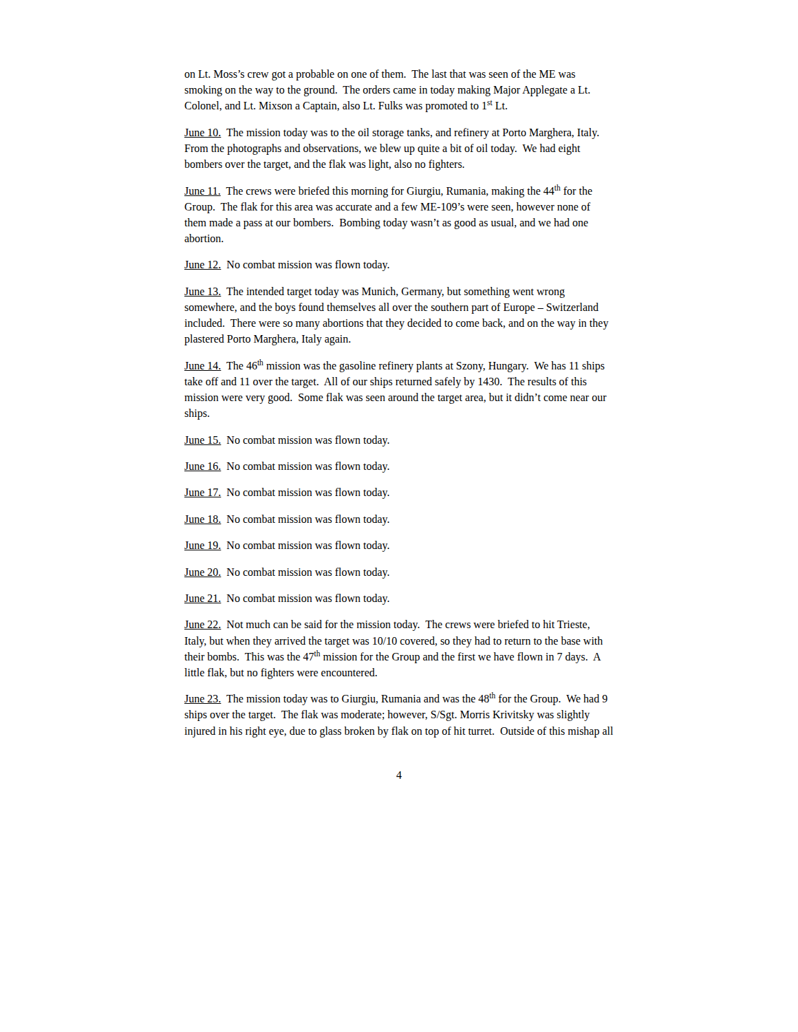on Lt. Moss’s crew got a probable on one of them. The last that was seen of the ME was smoking on the way to the ground. The orders came in today making Major Applegate a Lt. Colonel, and Lt. Mixson a Captain, also Lt. Fulks was promoted to 1st Lt.
June 10. The mission today was to the oil storage tanks, and refinery at Porto Marghera, Italy. From the photographs and observations, we blew up quite a bit of oil today. We had eight bombers over the target, and the flak was light, also no fighters.
June 11. The crews were briefed this morning for Giurgiu, Rumania, making the 44th for the Group. The flak for this area was accurate and a few ME-109’s were seen, however none of them made a pass at our bombers. Bombing today wasn’t as good as usual, and we had one abortion.
June 12. No combat mission was flown today.
June 13. The intended target today was Munich, Germany, but something went wrong somewhere, and the boys found themselves all over the southern part of Europe – Switzerland included. There were so many abortions that they decided to come back, and on the way in they plastered Porto Marghera, Italy again.
June 14. The 46th mission was the gasoline refinery plants at Szony, Hungary. We has 11 ships take off and 11 over the target. All of our ships returned safely by 1430. The results of this mission were very good. Some flak was seen around the target area, but it didn’t come near our ships.
June 15. No combat mission was flown today.
June 16. No combat mission was flown today.
June 17. No combat mission was flown today.
June 18. No combat mission was flown today.
June 19. No combat mission was flown today.
June 20. No combat mission was flown today.
June 21. No combat mission was flown today.
June 22. Not much can be said for the mission today. The crews were briefed to hit Trieste, Italy, but when they arrived the target was 10/10 covered, so they had to return to the base with their bombs. This was the 47th mission for the Group and the first we have flown in 7 days. A little flak, but no fighters were encountered.
June 23. The mission today was to Giurgiu, Rumania and was the 48th for the Group. We had 9 ships over the target. The flak was moderate; however, S/Sgt. Morris Krivitsky was slightly injured in his right eye, due to glass broken by flak on top of hit turret. Outside of this mishap all
4